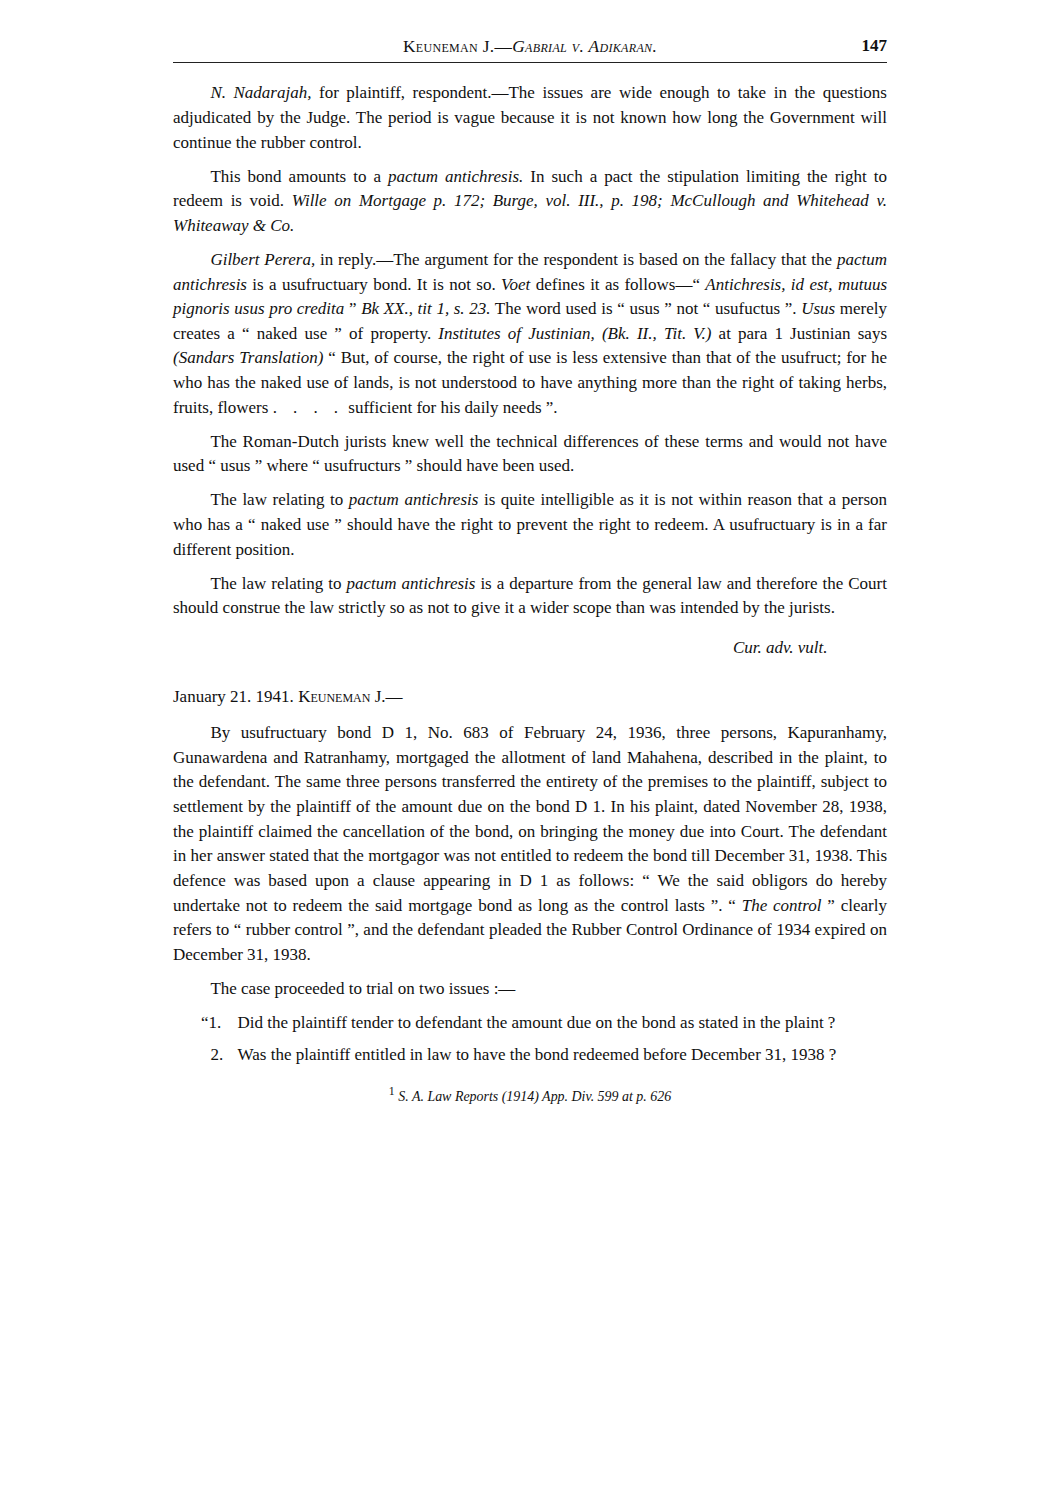Keuneman J.—Gabrial v. Adikaran. 147
N. Nadarajah, for plaintiff, respondent.—The issues are wide enough to take in the questions adjudicated by the Judge. The period is vague because it is not known how long the Government will continue the rubber control.
This bond amounts to a pactum antichresis. In such a pact the stipulation limiting the right to redeem is void. Wille on Mortgage p. 172; Burge, vol. III., p. 198; McCullough and Whitehead v. Whiteaway & Co.
Gilbert Perera, in reply.—The argument for the respondent is based on the fallacy that the pactum antichresis is a usufructuary bond. It is not so. Voet defines it as follows—“ Antichresis, id est, mutuus pignoris usus pro credita ” Bk XX., tit 1, s. 23. The word used is “ usus ” not “ usufuctus ”. Usus merely creates a “ naked use ” of property. Institutes of Justinian, (Bk. II., Tit. V.) at para 1 Justinian says (Sandars Translation) “ But, of course, the right of use is less extensive than that of the usufruct; for he who has the naked use of lands, is not understood to have anything more than the right of taking herbs, fruits, flowers . . . . sufficient for his daily needs ”.
The Roman-Dutch jurists knew well the technical differences of these terms and would not have used “ usus ” where “ usufructurs ” should have been used.
The law relating to pactum antichresis is quite intelligible as it is not within reason that a person who has a “ naked use ” should have the right to prevent the right to redeem. A usufructuary is in a far different position.
The law relating to pactum antichresis is a departure from the general law and therefore the Court should construe the law strictly so as not to give it a wider scope than was intended by the jurists.
Cur. adv. vult.
January 21. 1941. Keuneman J.—
By usufructuary bond D 1, No. 683 of February 24, 1936, three persons, Kapuranhamy, Gunawardena and Ratranhamy, mortgaged the allotment of land Mahahena, described in the plaint, to the defendant. The same three persons transferred the entirety of the premises to the plaintiff, subject to settlement by the plaintiff of the amount due on the bond D 1. In his plaint, dated November 28, 1938, the plaintiff claimed the cancellation of the bond, on bringing the money due into Court. The defendant in her answer stated that the mortgagor was not entitled to redeem the bond till December 31, 1938. This defence was based upon a clause appearing in D 1 as follows: “ We the said obligors do hereby undertake not to redeem the said mortgage bond as long as the control lasts ”. “ The control ” clearly refers to “ rubber control ”, and the defendant pleaded the Rubber Control Ordinance of 1934 expired on December 31, 1938.
The case proceeded to trial on two issues :—
Did the plaintiff tender to defendant the amount due on the bond as stated in the plaint ?
Was the plaintiff entitled in law to have the bond redeemed before December 31, 1938 ?
1 S. A. Law Reports (1914) App. Div. 599 at p. 626